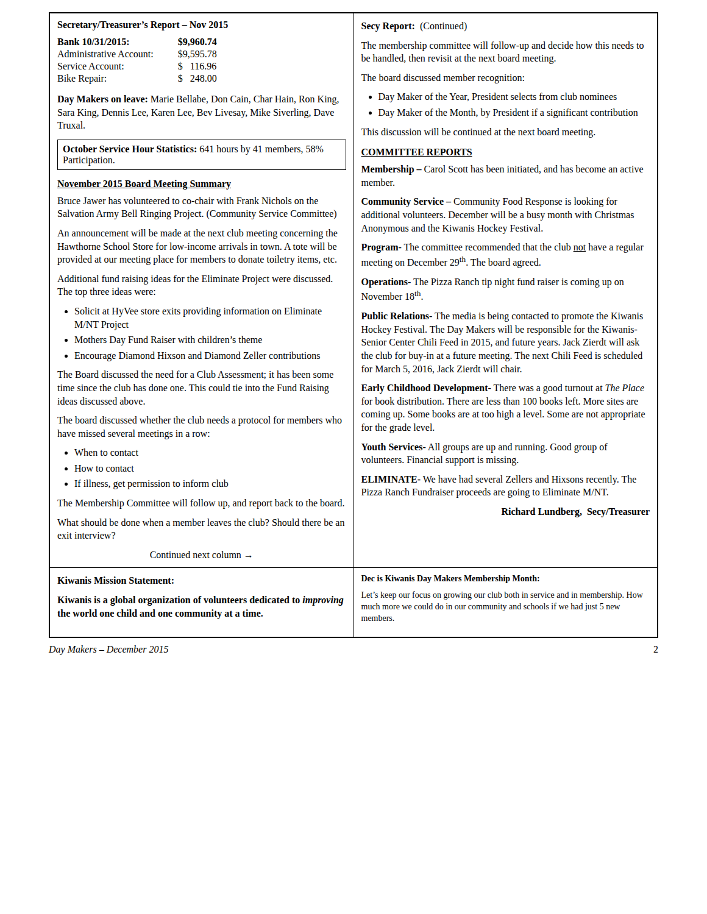| Secretary/Treasurer’s Report – Nov 2015 / Bank 10/31/2015: / $9,960.74 / / Administrative Account: / $9,595.78 / / Service Account: / $ 116.96 / / Bike Repair: / $ 248.00 / Day Makers on leave: Marie Bellabe, Don Cain, Char Hain, Ron King, Sara King, Dennis Lee, Karen Lee, Bev Livesay, Mike Siverling, Dave Truxal. October Service Hour Statistics: 641 hours by 41 members, 58% Participation. November 2015 Board Meeting Summary Bruce Jawer has volunteered to co-chair with Frank Nichols on the Salvation Army Bell Ringing Project. (Community Service Committee) An announcement will be made at the next club meeting concerning the Hawthorne School Store for low-income arrivals in town. A tote will be provided at our meeting place for members to donate toiletry items, etc. Additional fund raising ideas for the Eliminate Project were discussed. The top three ideas were: Solicit at HyVee store exits providing information on Eliminate M/NT Project Mothers Day Fund Raiser with children’s theme Encourage Diamond Hixson and Diamond Zeller contributions The Board discussed the need for a Club Assessment; it has been some time since the club has done one. This could tie into the Fund Raising ideas discussed above. The board discussed whether the club needs a protocol for members who have missed several meetings in a row: When to contact How to contact If illness, get permission to inform club The Membership Committee will follow up, and report back to the board. What should be done when a member leaves the club? Should there be an exit interview? Continued next column → | Secy Report: (Continued) The membership committee will follow-up and decide how this needs to be handled, then revisit at the next board meeting. The board discussed member recognition: Day Maker of the Year, President selects from club nominees Day Maker of the Month, by President if a significant contribution This discussion will be continued at the next board meeting. COMMITTEE REPORTS Membership – Carol Scott has been initiated, and has become an active member. Community Service – Community Food Response is looking for additional volunteers. December will be a busy month with Christmas Anonymous and the Kiwanis Hockey Festival. Program- The committee recommended that the club not have a regular meeting on December 29 th . The board agreed. Operations- The Pizza Ranch tip night fund raiser is coming up on November 18 th . Public Relations- The media is being contacted to promote the Kiwanis Hockey Festival. The Day Makers will be responsible for the Kiwanis-Senior Center Chili Feed in 2015, and future years. Jack Zierdt will ask the club for buy-in at a future meeting. The next Chili Feed is scheduled for March 5, 2016, Jack Zierdt will chair. Early Childhood Development- There was a good turnout at The Place for book distribution. There are less than 100 books left. More sites are coming up. Some books are at too high a level. Some are not appropriate for the grade level. Youth Services- All groups are up and running. Good group of volunteers. Financial support is missing. ELIMINATE- We have had several Zellers and Hixsons recently. The Pizza Ranch Fundraiser proceeds are going to Eliminate M/NT. Richard Lundberg, Secy/Treasurer |
| Kiwanis Mission Statement: Kiwanis is a global organization of volunteers dedicated to improving the world one child and one community at a time. | Dec is Kiwanis Day Makers Membership Month: Let’s keep our focus on growing our club both in service and in membership. How much more we could do in our community and schools if we had just 5 new members. |
Day Makers – December 2015 2